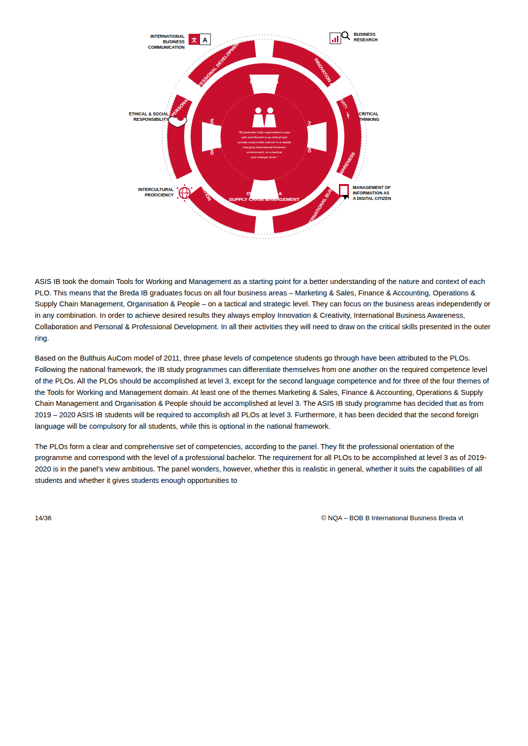Circular diagram of the International Business programme learning outcomes A concentric circular diagram. The inner core states: "IB graduates help organisations cope with and flourish in an ethical and socially responsible manner in a rapidly changing international business environment, on a tactical and strategic level." Surrounding it are four business areas: Marketing & Sales, Finance & Accounting, Operations & Supply Chain Management, and Organisation & People. The next ring contains Personal & Professional Development, Innovation & Creativity, International Business Awareness and Collaboration. The outer ring lists critical skills: International Business Communication, Business Research, Critical Thinking, Management of Information as a Digital Citizen, Intercultural Proficiency and Ethical & Social Responsibility. "IB graduates help organisations cope with and flourish in an ethical and socially responsible manner in a rapidly changing international business environment, on a tactical and strategic level." MARKETING & SALES OPERATIONS & SUPPLY CHAIN MANAGEMENT ORGANISATION & PEOPLE FINANCE & ACCOUNTING PERSONAL & PROFESSIONAL DEVELOPMENT INNOVATION & CREATIVITY INTERNATIONAL BUSINESS AWARENESS COLLABORATION 文 A INTERNATIONAL BUSINESS COMMUNICATION BUSINESS RESEARCH CRITICAL THINKING MANAGEMENT OF INFORMATION AS A DIGITAL CITIZEN INTERCULTURAL PROFICIENCY ETHICAL & SOCIAL RESPONSIBILITY
ASIS IB took the domain Tools for Working and Management as a starting point for a better understanding of the nature and context of each PLO. This means that the Breda IB graduates focus on all four business areas – Marketing & Sales, Finance & Accounting, Operations & Supply Chain Management, Organisation & People – on a tactical and strategic level. They can focus on the business areas independently or in any combination. In order to achieve desired results they always employ Innovation & Creativity, International Business Awareness, Collaboration and Personal & Professional Development. In all their activities they will need to draw on the critical skills presented in the outer ring.
Based on the Bulthuis AuCom model of 2011, three phase levels of competence students go through have been attributed to the PLOs. Following the national framework, the IB study programmes can differentiate themselves from one another on the required competence level of the PLOs. All the PLOs should be accomplished at level 3, except for the second language competence and for three of the four themes of the Tools for Working and Management domain. At least one of the themes Marketing & Sales, Finance & Accounting, Operations & Supply Chain Management and Organisation & People should be accomplished at level 3. The ASIS IB study programme has decided that as from 2019 – 2020 ASIS IB students will be required to accomplish all PLOs at level 3. Furthermore, it has been decided that the second foreign language will be compulsory for all students, while this is optional in the national framework.
The PLOs form a clear and comprehensive set of competencies, according to the panel. They fit the professional orientation of the programme and correspond with the level of a professional bachelor. The requirement for all PLOs to be accomplished at level 3 as of 2019-2020 is in the panel’s view ambitious. The panel wonders, however, whether this is realistic in general, whether it suits the capabilities of all students and whether it gives students enough opportunities to
14/36 © NQA – BOB B International Business Breda vt